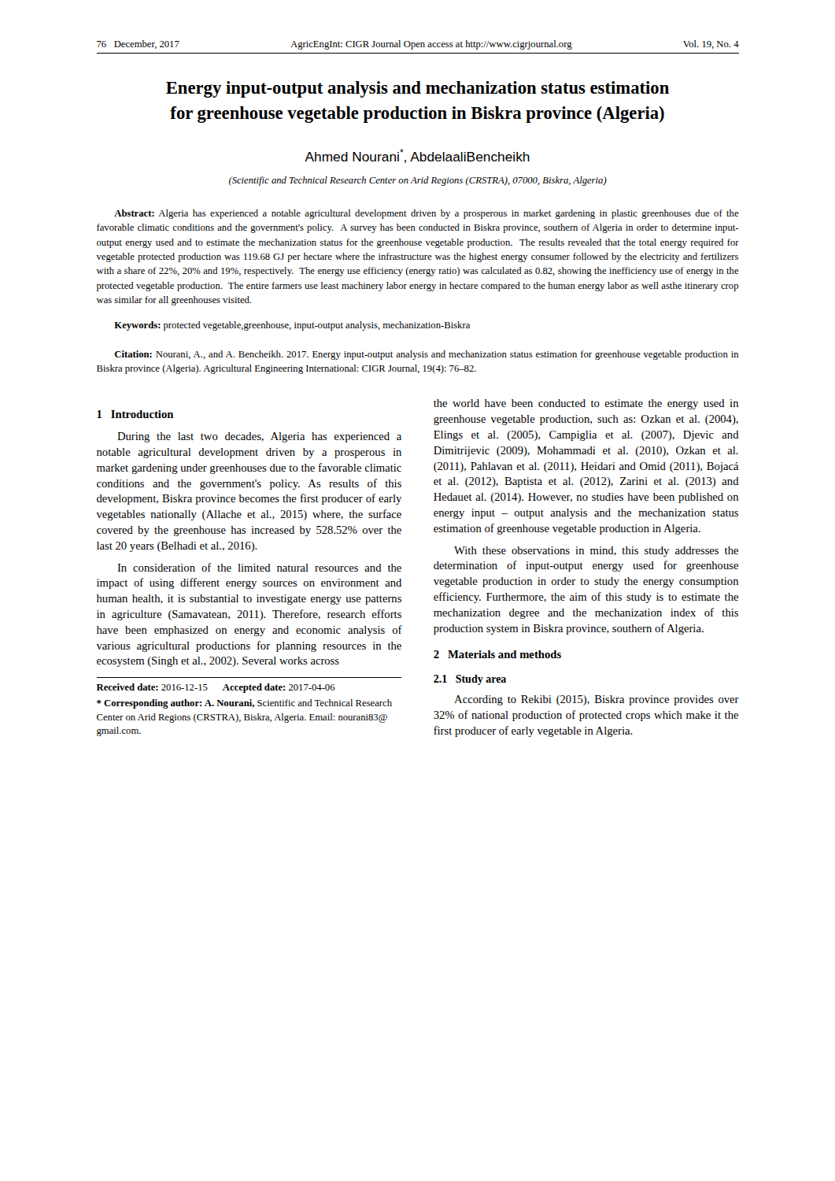76 December, 2017 AgricEngInt: CIGR Journal Open access at http://www.cigrjournal.org Vol. 19, No. 4
Energy input-output analysis and mechanization status estimation
for greenhouse vegetable production in Biskra province (Algeria)
Ahmed Nourani*, AbdelaaliBencheikh
(Scientific and Technical Research Center on Arid Regions (CRSTRA), 07000, Biskra, Algeria)
Abstract: Algeria has experienced a notable agricultural development driven by a prosperous in market gardening in plastic greenhouses due of the favorable climatic conditions and the government's policy. A survey has been conducted in Biskra province, southern of Algeria in order to determine input-output energy used and to estimate the mechanization status for the greenhouse vegetable production. The results revealed that the total energy required for vegetable protected production was 119.68 GJ per hectare where the infrastructure was the highest energy consumer followed by the electricity and fertilizers with a share of 22%, 20% and 19%, respectively. The energy use efficiency (energy ratio) was calculated as 0.82, showing the inefficiency use of energy in the protected vegetable production. The entire farmers use least machinery labor energy in hectare compared to the human energy labor as well asthe itinerary crop was similar for all greenhouses visited.
Keywords: protected vegetable,greenhouse, input-output analysis, mechanization-Biskra
Citation: Nourani, A., and A. Bencheikh. 2017. Energy input-output analysis and mechanization status estimation for greenhouse vegetable production in Biskra province (Algeria). Agricultural Engineering International: CIGR Journal, 19(4): 76–82.
1 Introduction
During the last two decades, Algeria has experienced a notable agricultural development driven by a prosperous in market gardening under greenhouses due to the favorable climatic conditions and the government's policy. As results of this development, Biskra province becomes the first producer of early vegetables nationally (Allache et al., 2015) where, the surface covered by the greenhouse has increased by 528.52% over the last 20 years (Belhadi et al., 2016).
In consideration of the limited natural resources and the impact of using different energy sources on environment and human health, it is substantial to investigate energy use patterns in agriculture (Samavatean, 2011). Therefore, research efforts have been emphasized on energy and economic analysis of various agricultural productions for planning resources in the ecosystem (Singh et al., 2002). Several works across
Received date: 2016-12-15 Accepted date: 2017-04-06
* Corresponding author: A. Nourani, Scientific and Technical Research Center on Arid Regions (CRSTRA), Biskra, Algeria. Email: nourani83@ gmail.com.
the world have been conducted to estimate the energy used in greenhouse vegetable production, such as: Ozkan et al. (2004), Elings et al. (2005), Campiglia et al. (2007), Djevic and Dimitrijevic (2009), Mohammadi et al. (2010), Ozkan et al. (2011), Pahlavan et al. (2011), Heidari and Omid (2011), Bojacá et al. (2012), Baptista et al. (2012), Zarini et al. (2013) and Hedauet al. (2014). However, no studies have been published on energy input – output analysis and the mechanization status estimation of greenhouse vegetable production in Algeria.
With these observations in mind, this study addresses the determination of input-output energy used for greenhouse vegetable production in order to study the energy consumption efficiency. Furthermore, the aim of this study is to estimate the mechanization degree and the mechanization index of this production system in Biskra province, southern of Algeria.
2 Materials and methods
2.1 Study area
According to Rekibi (2015), Biskra province provides over 32% of national production of protected crops which make it the first producer of early vegetable in Algeria.